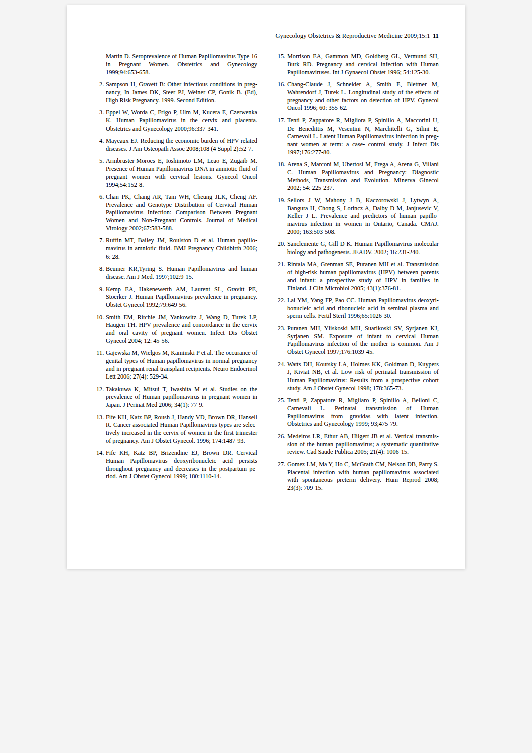Gynecology Obstetrics & Reproductive Medicine 2009;15:1 11
Martin D. Seroprevalence of Human Papillomavirus Type 16 in Pregnant Women. Obstetrics and Gynecology 1999;94:653-658.
Sampson H, Gravett B: Other infectious conditions in pregnancy, In James DK, Steer PJ, Weiner CP, Gonik B. (Ed), High Risk Pregnancy. 1999. Second Edition.
Eppel W, Worda C, Frigo P, Ulm M, Kucera E, Czerwenka K. Human Papillomavirus in the cervix and placenta. Obstetrics and Gynecology 2000;96:337-341.
Mayeaux EJ. Reducing the economic burden of HPV-related diseases. J Am Osteopath Assoc 2008;108 (4 Suppl 2):52-7.
Armbruster-Moroes E, Ioshimoto LM, Leao E, Zugaib M. Presence of Human Papillomavirus DNA in amniotic fluid of pregnant women with cervical lesions. Gynecol Oncol 1994;54:152-8.
Chan PK, Chang AR, Tam WH, Cheung JLK, Cheng AF. Prevalence and Genotype Distribution of Cervical Human Papillomavirus Infection: Comparison Between Pregnant Women and Non-Pregnant Controls. Journal of Medical Virology 2002;67:583-588.
Ruffin MT, Bailey JM, Roulston D et al. Human papillomavirus in amniotic fluid. BMJ Pregnancy Childbirth 2006; 6: 28.
Beumer KR,Tyring S. Human Papillomavirus and human disease. Am J Med. 1997;102:9-15.
Kemp EA, Hakenewerth AM, Laurent SL, Gravitt PE, Stoerker J. Human Papillomavirus prevalence in pregnancy. Obstet Gynecol 1992;79:649-56.
Smith EM, Ritchie JM, Yankowitz J, Wang D, Turek LP, Haugen TH. HPV prevalence and concordance in the cervix and oral cavity of pregnant women. Infect Dis Obstet Gynecol 2004; 12: 45-56.
Gajewska M, Wielgos M, Kaminski P et al. The occurance of genital types of Human papillomavirus in normal pregnancy and in pregnant renal transplant recipients. Neuro Endocrinol Lett 2006; 27(4): 529-34.
Takakuwa K, Mitsui T, Iwashita M et al. Studies on the prevalence of Human papillomavirus in pregnant women in Japan. J Perinat Med 2006; 34(1): 77-9.
Fife KH, Katz BP, Roush J, Handy VD, Brown DR, Hansell R. Cancer associated Human Papillomavirus types are selectively increased in the cervix of women in the first trimester of pregnancy. Am J Obstet Gynecol. 1996; 174:1487-93.
Fife KH, Katz BP, Brizendine EJ, Brown DR. Cervical Human Papillomavirus deoxyribonucleic acid persists throughout pregnancy and decreases in the postpartum period. Am J Obstet Gynecol 1999; 180:1110-14.
Morrison EA, Gammon MD, Goldberg GL, Vermund SH, Burk RD. Pregnancy and cervical infection with Human Papillomaviruses. Int J Gynaecol Obstet 1996; 54:125-30.
Chang-Claude J, Schneider A, Smith E, Blettner M, Wahrendorf J, Turek L. Longitudinal study of the effects of pregnancy and other factors on detection of HPV. Gynecol Oncol 1996; 60: 355-62.
Tenti P, Zappatore R, Migliora P, Spinillo A, Maccorini U, De Benedittis M, Vesentini N, Marchitelli G, Silini E, Carnevoli L. Latent Human Papillomavirus infection in pregnant women at term: a case- control study. J Infect Dis 1997;176:277-80.
Arena S, Marconi M, Ubertosi M, Frega A, Arena G, Villani C. Human Papillomavirus and Pregnancy: Diagnostic Methods, Transmission and Evolution. Minerva Ginecol 2002; 54: 225-237.
Sellors J W, Mahony J B, Kaczorowski J, Lytwyn A, Bangura H, Chong S, Lorincz A, Dalby D M, Janjusevic V, Keller J L. Prevalence and predictors of human papillomavirus infection in women in Ontario, Canada. CMAJ. 2000; 163:503-508.
Sanclemente G, Gill D K. Human Papillomavirus molecular biology and pathogenesis. JEADV. 2002; 16:231-240.
Rintala MA, Grenman SE, Puranen MH et al. Transmission of high-risk human papillomavirus (HPV) between parents and infant: a prospective study of HPV in families in Finland. J Clin Microbiol 2005; 43(1):376-81.
Lai YM, Yang FP, Pao CC. Human Papillomavirus deoxyribonucleic acid and ribonucleic acid in seminal plasma and sperm cells. Fertil Steril 1996;65:1026-30.
Puranen MH, Yliskoski MH, Suarikoski SV, Syrjanen KJ, Syrjanen SM. Exposure of infant to cervical Human Papillomavirus infection of the mother is common. Am J Obstet Gynecol 1997;176:1039-45.
Watts DH, Koutsky LA, Holmes KK, Goldman D, Kuypers J, Kiviat NB, et al. Low risk of perinatal transmission of Human Papillomavirus: Results from a prospective cohort study. Am J Obstet Gynecol 1998; 178:365-73.
Tenti P, Zappatore R, Migliaro P, Spinillo A, Belloni C, Carnevali L. Perinatal transmission of Human Papillomavirus from gravidas with latent infection. Obstetrics and Gynecology 1999; 93;475-79.
Medeiros LR, Ethur AB, Hilgert JB et al. Vertical transmission of the human papillomavirus; a systematic quantitative review. Cad Saude Publica 2005; 21(4): 1006-15.
Gomez LM, Ma Y, Ho C, McGrath CM, Nelson DB, Parry S. Placental infection with human papillomavirus associated with spontaneous preterm delivery. Hum Reprod 2008; 23(3): 709-15.